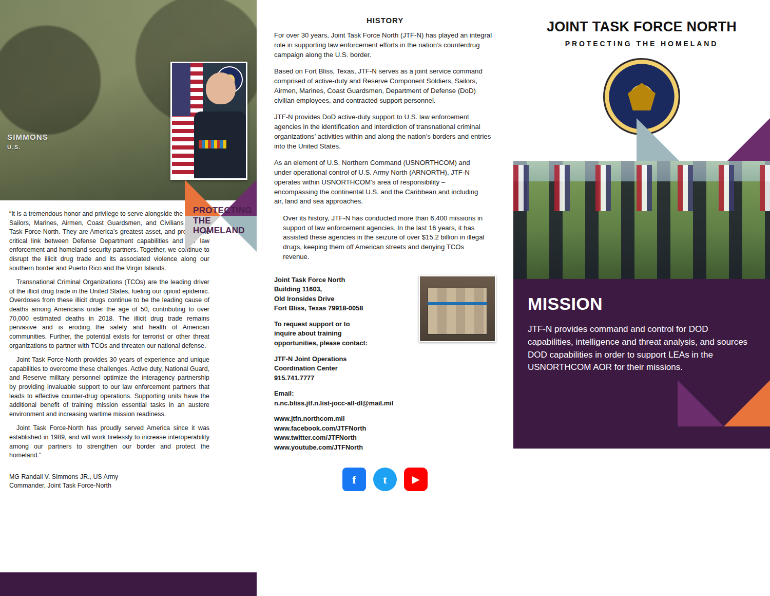SIMMONSU.S.
PROTECTING
THE
HOMELAND
“It is a tremendous honor and privilege to serve alongside the Soldiers, Sailors, Marines, Airmen, Coast Guardsmen, and Civilians of Joint Task Force-North. They are America’s greatest asset, and provide the critical link between Defense Department capabilities and our law enforcement and homeland security partners. Together, we continue to disrupt the illicit drug trade and its associated violence along our southern border and Puerto Rico and the Virgin Islands.
Transnational Criminal Organizations (TCOs) are the leading driver of the illicit drug trade in the United States, fueling our opioid epidemic. Overdoses from these illicit drugs continue to be the leading cause of deaths among Americans under the age of 50, contributing to over 70,000 estimated deaths in 2018. The illicit drug trade remains pervasive and is eroding the safety and health of American communities. Further, the potential exists for terrorist or other threat organizations to partner with TCOs and threaten our national defense.
Joint Task Force-North provides 30 years of experience and unique capabilities to overcome these challenges. Active duty, National Guard, and Reserve military personnel optimize the interagency partnership by providing invaluable support to our law enforcement partners that leads to effective counter-drug operations. Supporting units have the additional benefit of training mission essential tasks in an austere environment and increasing wartime mission readiness.
Joint Task Force-North has proudly served America since it was established in 1989, and will work tirelessly to increase interoperability among our partners to strengthen our border and protect the homeland.”
MG Randall V. Simmons JR., US Army
Commander, Joint Task Force-North
HISTORY
For over 30 years, Joint Task Force North (JTF-N) has played an integral role in supporting law enforcement efforts in the nation’s counterdrug campaign along the U.S. border.
Based on Fort Bliss, Texas, JTF-N serves as a joint service command comprised of active-duty and Reserve Component Soldiers, Sailors, Airmen, Marines, Coast Guardsmen, Department of Defense (DoD) civilian employees, and contracted support personnel.
JTF-N provides DoD active-duty support to U.S. law enforcement agencies in the identification and interdiction of transnational criminal organizations’ activities within and along the nation’s borders and entries into the United States.
As an element of U.S. Northern Command (USNORTHCOM) and under operational control of U.S. Army North (ARNORTH), JTF-N operates within USNORTHCOM’s area of responsibility – encompassing the continental U.S. and the Caribbean and including air, land and sea approaches.
Over its history, JTF-N has conducted more than 6,400 missions in support of law enforcement agencies. In the last 16 years, it has assisted these agencies in the seizure of over $15.2 billion in illegal drugs, keeping them off American streets and denying TCOs revenue.
Joint Task Force North Building 11603, Old Ironsides Drive Fort Bliss, Texas 79918-0058
To request support or to inquire about training opportunities, please contact:
JTF-N Joint Operations Coordination Center 915.741.7777
Email: n.nc.bliss.jtf.n.list-jocc-all-dl@mail.mil
www.jtfn.northcom.mil www.facebook.com/JTFNorth www.twitter.com/JTFNorth www.youtube.com/JTFNorth
f
t
▶
JOINT TASK FORCE NORTH
PROTECTING THE HOMELAND
MISSION
JTF-N provides command and control for DOD capabilities, intelligence and threat analysis, and sources DOD capabilities in order to support LEAs in the USNORTHCOM AOR for their missions.